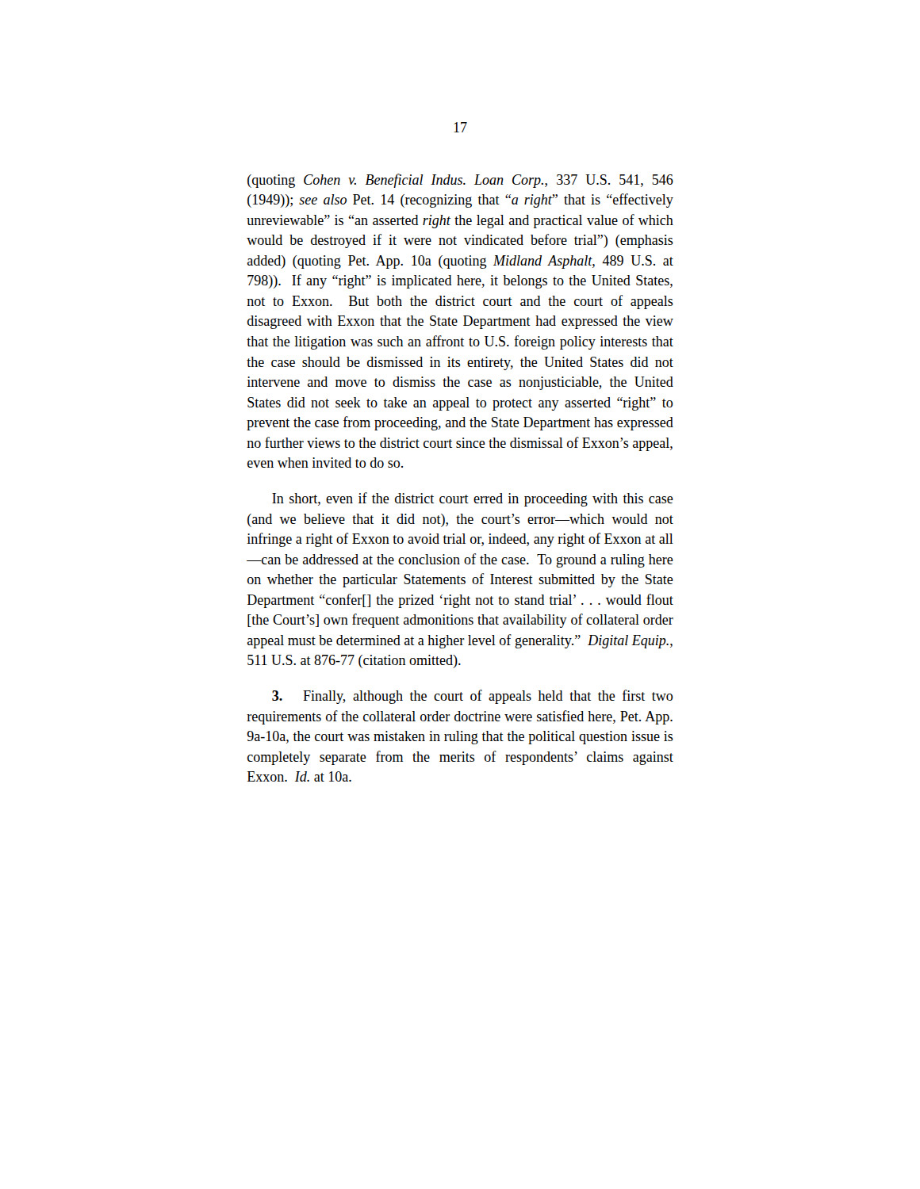17
(quoting Cohen v. Beneficial Indus. Loan Corp., 337 U.S. 541, 546 (1949)); see also Pet. 14 (recognizing that “a right” that is “effectively unreviewable” is “an asserted right the legal and practical value of which would be destroyed if it were not vindicated before trial”) (emphasis added) (quoting Pet. App. 10a (quoting Midland Asphalt, 489 U.S. at 798)). If any “right” is implicated here, it belongs to the United States, not to Exxon. But both the district court and the court of appeals disagreed with Exxon that the State Department had expressed the view that the litigation was such an affront to U.S. foreign policy interests that the case should be dismissed in its entirety, the United States did not intervene and move to dismiss the case as nonjusticiable, the United States did not seek to take an appeal to protect any asserted “right” to prevent the case from proceeding, and the State Department has expressed no further views to the district court since the dismissal of Exxon’s appeal, even when invited to do so.
In short, even if the district court erred in proceeding with this case (and we believe that it did not), the court’s error—which would not infringe a right of Exxon to avoid trial or, indeed, any right of Exxon at all—can be addressed at the conclusion of the case. To ground a ruling here on whether the particular Statements of Interest submitted by the State Department “confer[] the prized ‘right not to stand trial’ . . . would flout [the Court’s] own frequent admonitions that availability of collateral order appeal must be determined at a higher level of generality.” Digital Equip., 511 U.S. at 876-77 (citation omitted).
3. Finally, although the court of appeals held that the first two requirements of the collateral order doctrine were satisfied here, Pet. App. 9a-10a, the court was mistaken in ruling that the political question issue is completely separate from the merits of respondents’ claims against Exxon. Id. at 10a.